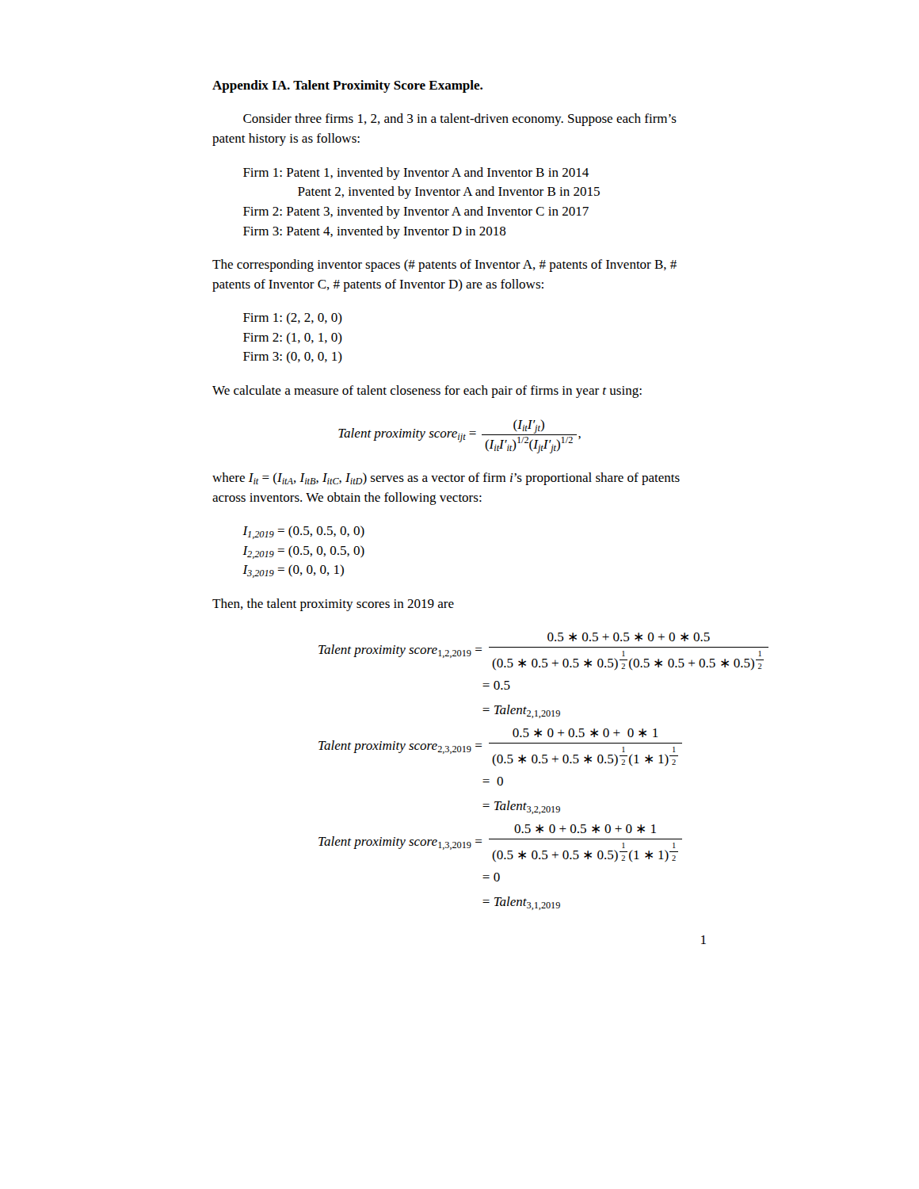Appendix IA. Talent Proximity Score Example.
Consider three firms 1, 2, and 3 in a talent-driven economy. Suppose each firm’s patent history is as follows:
Firm 1: Patent 1, invented by Inventor A and Inventor B in 2014
Patent 2, invented by Inventor A and Inventor B in 2015
Firm 2: Patent 3, invented by Inventor A and Inventor C in 2017
Firm 3: Patent 4, invented by Inventor D in 2018
The corresponding inventor spaces (# patents of Inventor A, # patents of Inventor B, # patents of Inventor C, # patents of Inventor D) are as follows:
Firm 1: (2, 2, 0, 0)
Firm 2: (1, 0, 1, 0)
Firm 3: (0, 0, 0, 1)
We calculate a measure of talent closeness for each pair of firms in year t using:
Talent proximity scoreijt = (IitI′jt)(IitI′it)1/2(IjtI′jt)1/2,
where Iit = (IitA, IitB, IitC, IitD) serves as a vector of firm i’s proportional share of patents across inventors. We obtain the following vectors:
I1,2019 = (0.5, 0.5, 0, 0)
I2,2019 = (0.5, 0, 0.5, 0)
I3,2019 = (0, 0, 0, 1)
Then, the talent proximity scores in 2019 are
Talent proximity score1,2,2019 =
0.5 ∗ 0.5 + 0.5 ∗ 0 + 0 ∗ 0.5 (0.5 ∗ 0.5 + 0.5 ∗ 0.5)12(0.5 ∗ 0.5 + 0.5 ∗ 0.5)12
= 0.5
= Talent2,1,2019
Talent proximity score2,3,2019 =
0.5 ∗ 0 + 0.5 ∗ 0 + 0 ∗ 1 (0.5 ∗ 0.5 + 0.5 ∗ 0.5)12(1 ∗ 1)12
= 0
= Talent3,2,2019
Talent proximity score1,3,2019 =
0.5 ∗ 0 + 0.5 ∗ 0 + 0 ∗ 1 (0.5 ∗ 0.5 + 0.5 ∗ 0.5)12(1 ∗ 1)12
= 0
= Talent3,1,2019
1